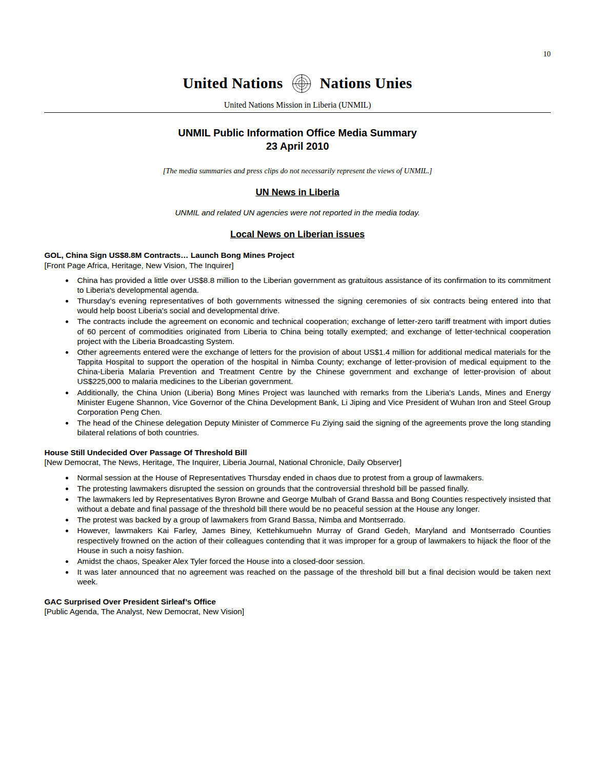10
United Nations Nations Unies
United Nations Mission in Liberia (UNMIL)
UNMIL Public Information Office Media Summary
23 April 2010
[The media summaries and press clips do not necessarily represent the views of UNMIL.]
UN News in Liberia
UNMIL and related UN agencies were not reported in the media today.
Local News on Liberian issues
GOL, China Sign US$8.8M Contracts… Launch Bong Mines Project
[Front Page Africa, Heritage, New Vision, The Inquirer]
China has provided a little over US$8.8 million to the Liberian government as gratuitous assistance of its confirmation to its commitment to Liberia's developmental agenda.
Thursday’s evening representatives of both governments witnessed the signing ceremonies of six contracts being entered into that would help boost Liberia's social and developmental drive.
The contracts include the agreement on economic and technical cooperation; exchange of letter-zero tariff treatment with import duties of 60 percent of commodities originated from Liberia to China being totally exempted; and exchange of letter-technical cooperation project with the Liberia Broadcasting System.
Other agreements entered were the exchange of letters for the provision of about US$1.4 million for additional medical materials for the Tappita Hospital to support the operation of the hospital in Nimba County; exchange of letter-provision of medical equipment to the China-Liberia Malaria Prevention and Treatment Centre by the Chinese government and exchange of letter-provision of about US$225,000 to malaria medicines to the Liberian government.
Additionally, the China Union (Liberia) Bong Mines Project was launched with remarks from the Liberia's Lands, Mines and Energy Minister Eugene Shannon, Vice Governor of the China Development Bank, Li Jiping and Vice President of Wuhan Iron and Steel Group Corporation Peng Chen.
The head of the Chinese delegation Deputy Minister of Commerce Fu Ziying said the signing of the agreements prove the long standing bilateral relations of both countries.
House Still Undecided Over Passage Of Threshold Bill
[New Democrat, The News, Heritage, The Inquirer, Liberia Journal, National Chronicle, Daily Observer]
Normal session at the House of Representatives Thursday ended in chaos due to protest from a group of lawmakers.
The protesting lawmakers disrupted the session on grounds that the controversial threshold bill be passed finally.
The lawmakers led by Representatives Byron Browne and George Mulbah of Grand Bassa and Bong Counties respectively insisted that without a debate and final passage of the threshold bill there would be no peaceful session at the House any longer.
The protest was backed by a group of lawmakers from Grand Bassa, Nimba and Montserrado.
However, lawmakers Kai Farley, James Biney, Kettehkumuehn Murray of Grand Gedeh, Maryland and Montserrado Counties respectively frowned on the action of their colleagues contending that it was improper for a group of lawmakers to hijack the floor of the House in such a noisy fashion.
Amidst the chaos, Speaker Alex Tyler forced the House into a closed-door session.
It was later announced that no agreement was reached on the passage of the threshold bill but a final decision would be taken next week.
GAC Surprised Over President Sirleaf’s Office
[Public Agenda, The Analyst, New Democrat, New Vision]